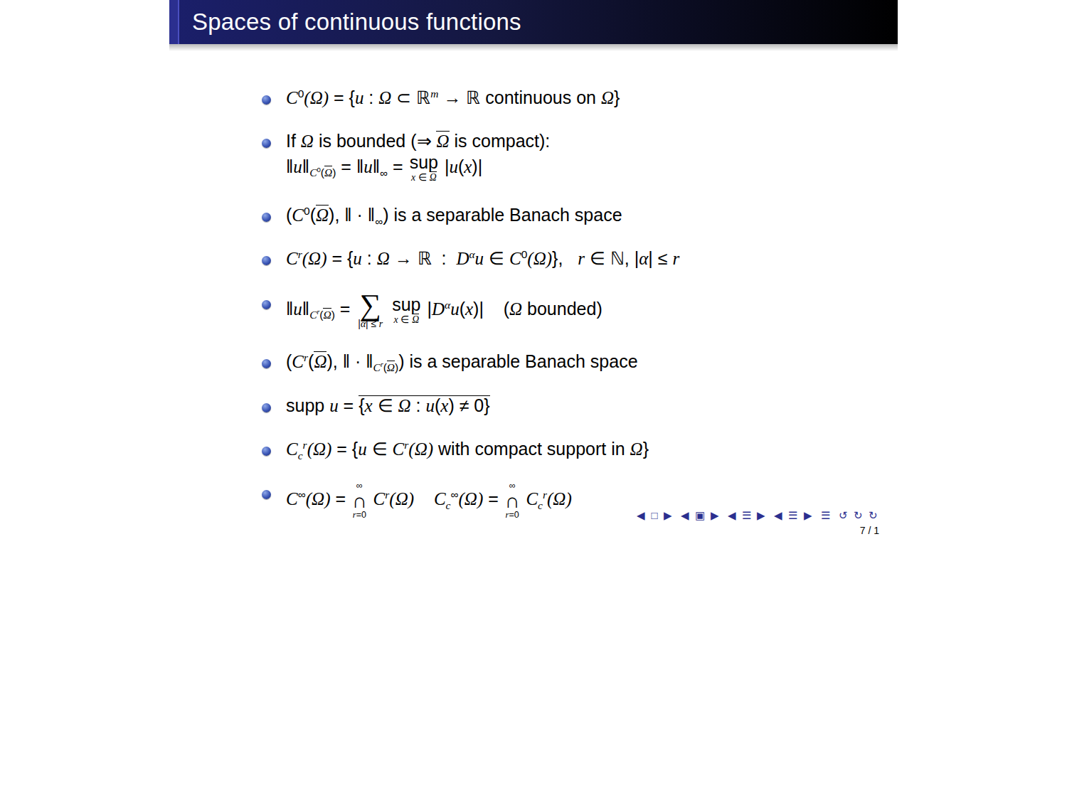Spaces of continuous functions
C0(Ω) = {u : Ω ⊂ ℝm → ℝ continuous on Ω}
If Ω is bounded (⇒ Ω is compact):
‖u‖C0(Ω) = ‖u‖∞ = sup x ∈ Ω |u(x)|
(C0(Ω), ‖ · ‖∞) is a separable Banach space
Cr(Ω) = {u : Ω → ℝ : Dαu ∈ C0(Ω)}, r ∈ ℕ, |α| ≤ r
‖u‖Cr(Ω) = ∑|α| ≤ r sup x ∈ Ω |Dαu(x)| (Ω bounded)
(Cr(Ω), ‖ · ‖Cr(Ω)) is a separable Banach space
supp u = {x ∈ Ω : u(x) ≠ 0}
Ccr(Ω) = {u ∈ Cr(Ω) with compact support in Ω}
C∞(Ω) = ∞∩r=0 Cr(Ω) Cc∞(Ω) = ∞∩r=0 Ccr(Ω)
◀ □ ▶ ◀ ▣ ▶ ◀ ☰ ▶ ◀ ☰ ▶ ☰ ↺ ↻ ↻
7 / 1